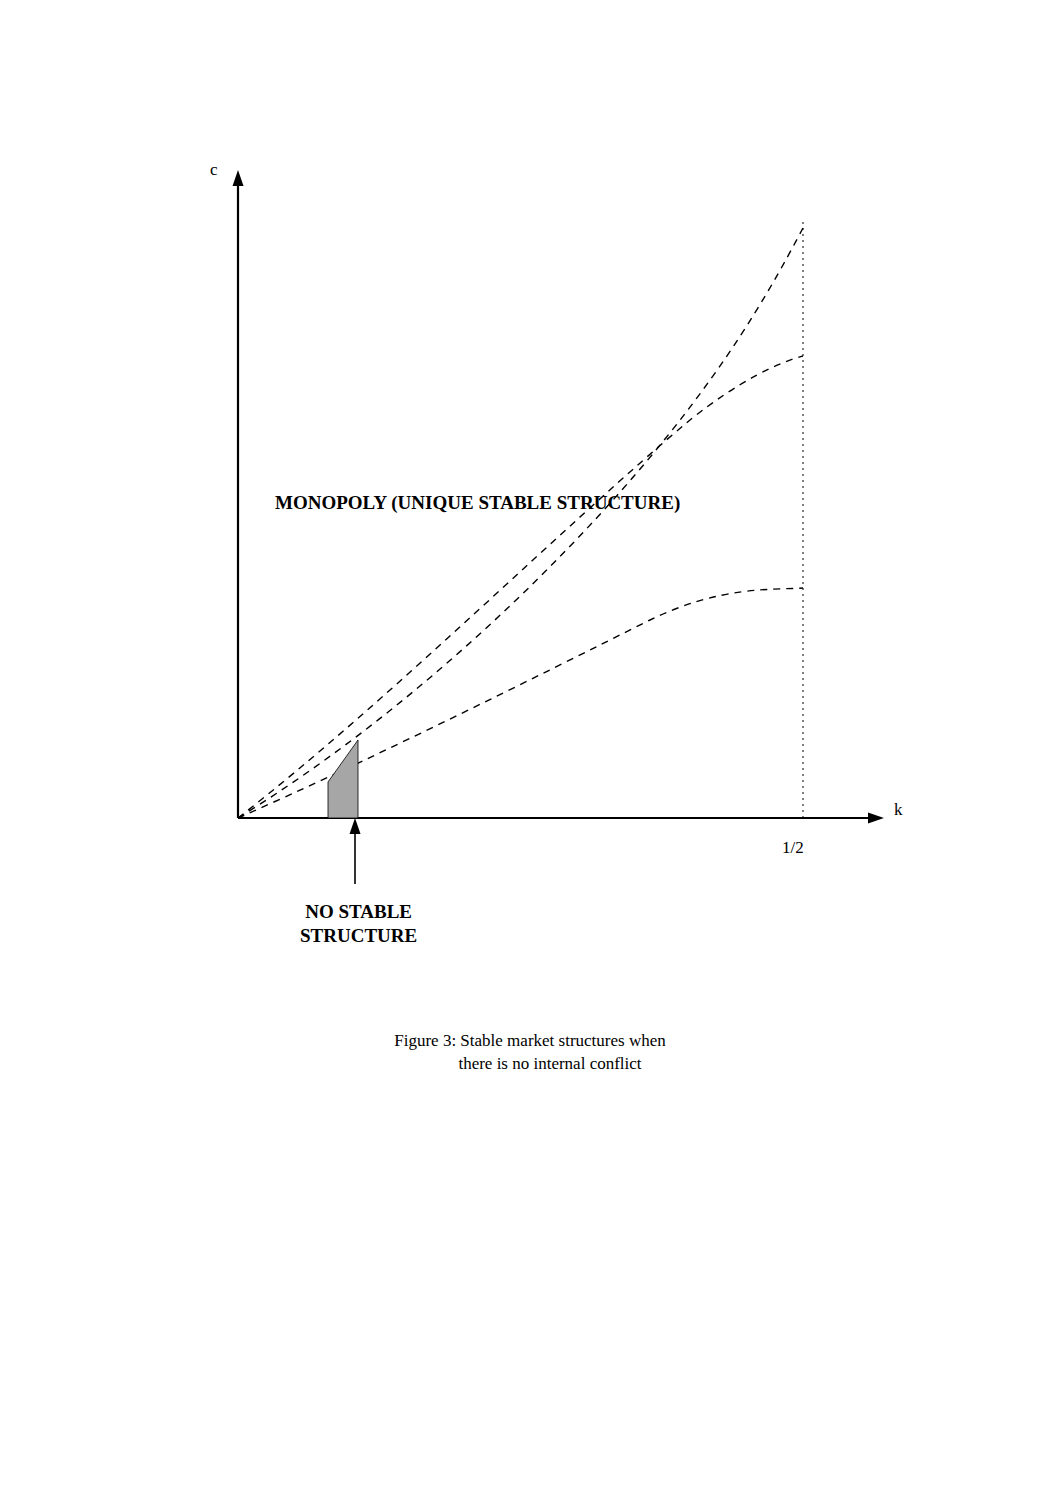c k 1/2 MONOPOLY (UNIQUE STABLE STRUCTURE) NO STABLE
STRUCTURE
Figure 3: Stable market structures when there is no internal conflict